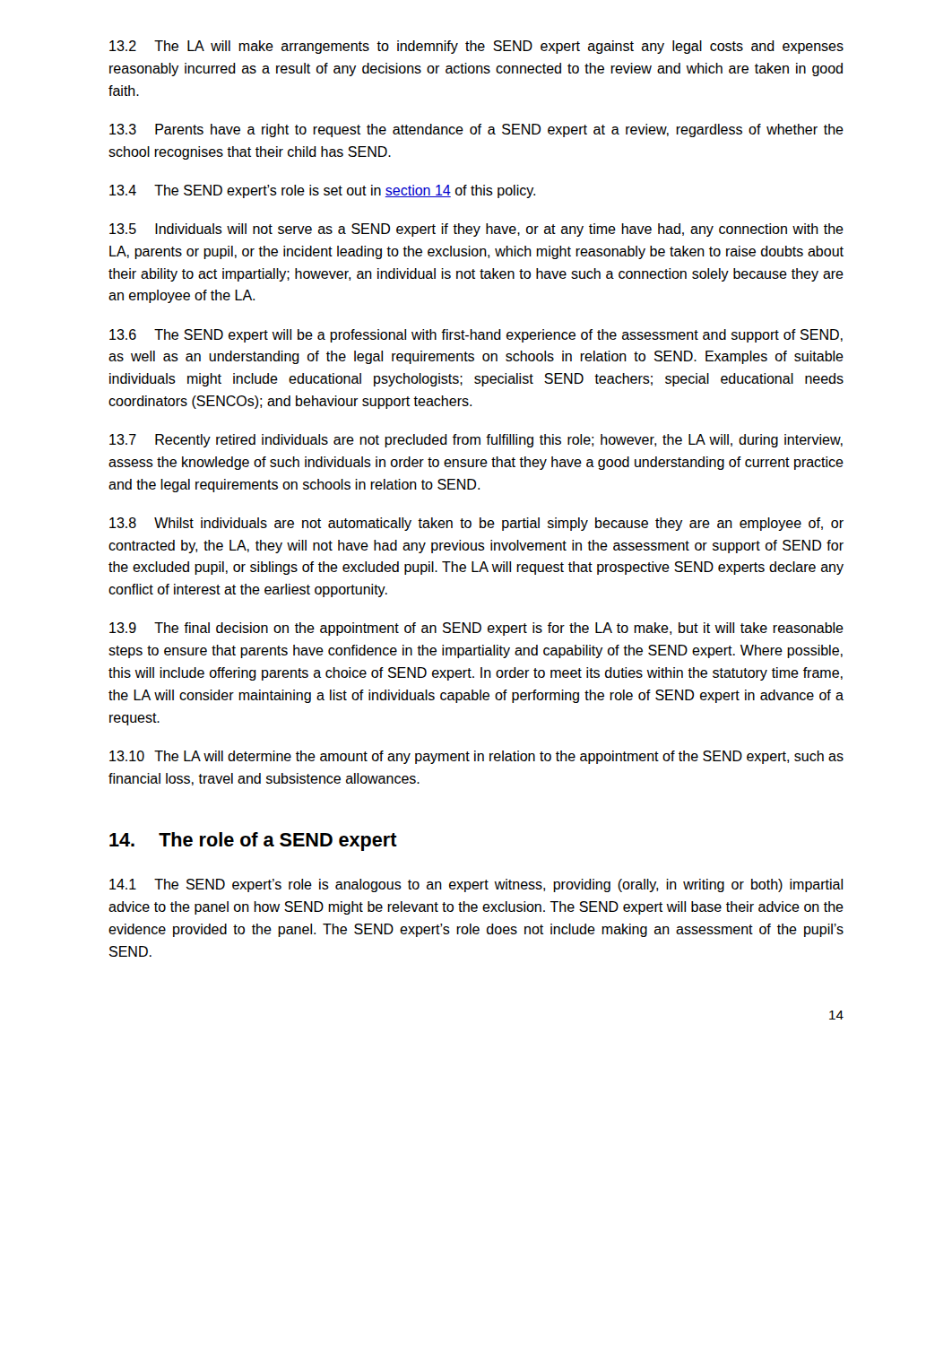13.2 The LA will make arrangements to indemnify the SEND expert against any legal costs and expenses reasonably incurred as a result of any decisions or actions connected to the review and which are taken in good faith.
13.3 Parents have a right to request the attendance of a SEND expert at a review, regardless of whether the school recognises that their child has SEND.
13.4 The SEND expert’s role is set out in section 14 of this policy.
13.5 Individuals will not serve as a SEND expert if they have, or at any time have had, any connection with the LA, parents or pupil, or the incident leading to the exclusion, which might reasonably be taken to raise doubts about their ability to act impartially; however, an individual is not taken to have such a connection solely because they are an employee of the LA.
13.6 The SEND expert will be a professional with first-hand experience of the assessment and support of SEND, as well as an understanding of the legal requirements on schools in relation to SEND. Examples of suitable individuals might include educational psychologists; specialist SEND teachers; special educational needs coordinators (SENCOs); and behaviour support teachers.
13.7 Recently retired individuals are not precluded from fulfilling this role; however, the LA will, during interview, assess the knowledge of such individuals in order to ensure that they have a good understanding of current practice and the legal requirements on schools in relation to SEND.
13.8 Whilst individuals are not automatically taken to be partial simply because they are an employee of, or contracted by, the LA, they will not have had any previous involvement in the assessment or support of SEND for the excluded pupil, or siblings of the excluded pupil. The LA will request that prospective SEND experts declare any conflict of interest at the earliest opportunity.
13.9 The final decision on the appointment of an SEND expert is for the LA to make, but it will take reasonable steps to ensure that parents have confidence in the impartiality and capability of the SEND expert. Where possible, this will include offering parents a choice of SEND expert. In order to meet its duties within the statutory time frame, the LA will consider maintaining a list of individuals capable of performing the role of SEND expert in advance of a request.
13.10 The LA will determine the amount of any payment in relation to the appointment of the SEND expert, such as financial loss, travel and subsistence allowances.
14. The role of a SEND expert
14.1 The SEND expert’s role is analogous to an expert witness, providing (orally, in writing or both) impartial advice to the panel on how SEND might be relevant to the exclusion. The SEND expert will base their advice on the evidence provided to the panel. The SEND expert’s role does not include making an assessment of the pupil’s SEND.
14